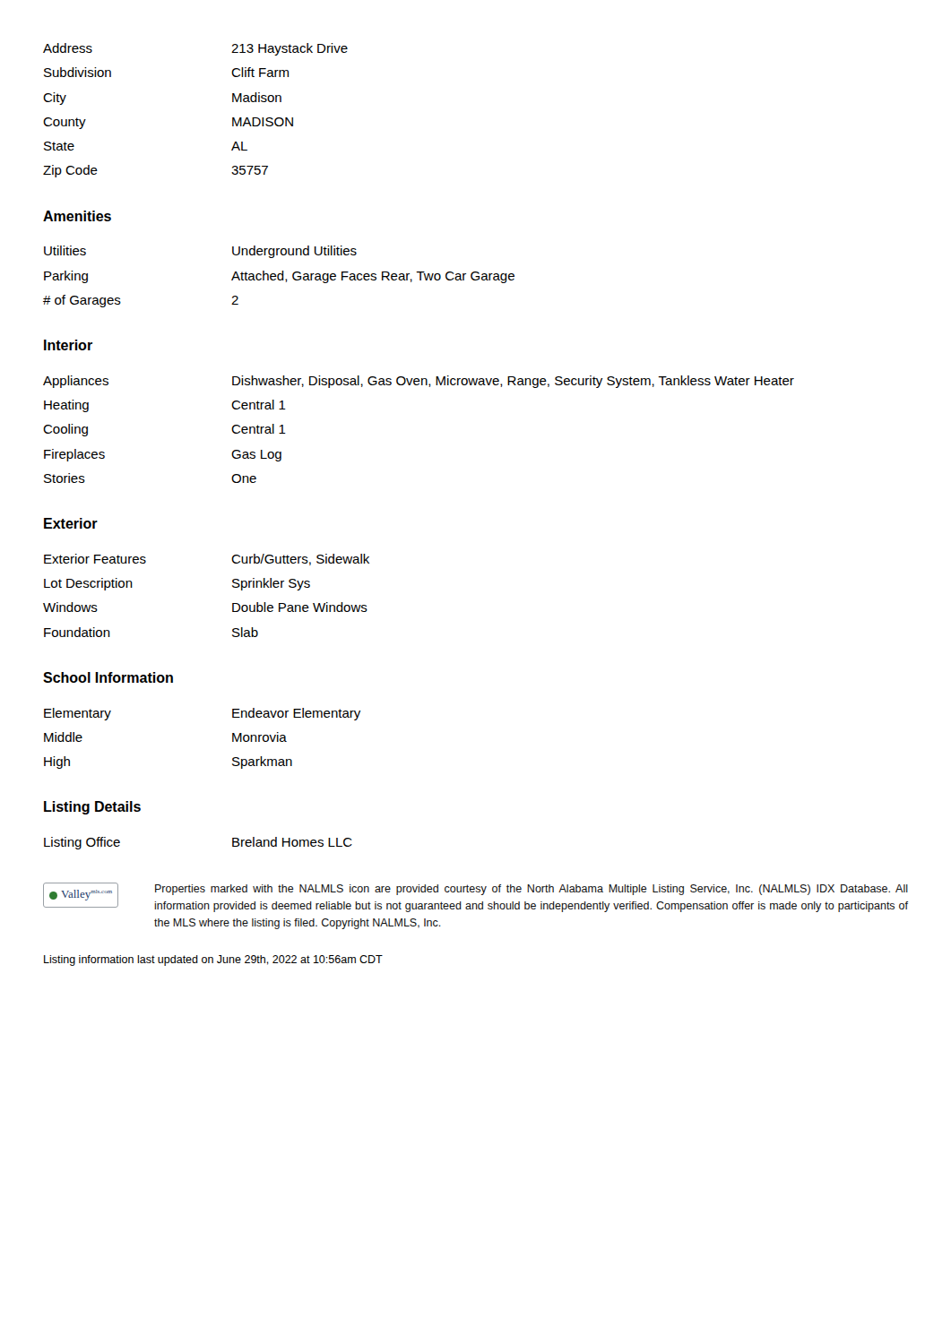| Address | 213 Haystack Drive |
| Subdivision | Clift Farm |
| City | Madison |
| County | MADISON |
| State | AL |
| Zip Code | 35757 |
Amenities
| Utilities | Underground Utilities |
| Parking | Attached, Garage Faces Rear, Two Car Garage |
| # of Garages | 2 |
Interior
| Appliances | Dishwasher, Disposal, Gas Oven, Microwave, Range, Security System, Tankless Water Heater |
| Heating | Central 1 |
| Cooling | Central 1 |
| Fireplaces | Gas Log |
| Stories | One |
Exterior
| Exterior Features | Curb/Gutters, Sidewalk |
| Lot Description | Sprinkler Sys |
| Windows | Double Pane Windows |
| Foundation | Slab |
School Information
| Elementary | Endeavor Elementary |
| Middle | Monrovia |
| High | Sparkman |
Listing Details
| Listing Office | Breland Homes LLC |
Valleymls.com
Properties marked with the NALMLS icon are provided courtesy of the North Alabama Multiple Listing Service, Inc. (NALMLS) IDX Database. All information provided is deemed reliable but is not guaranteed and should be independently verified. Compensation offer is made only to participants of the MLS where the listing is filed. Copyright NALMLS, Inc.
Listing information last updated on June 29th, 2022 at 10:56am CDT